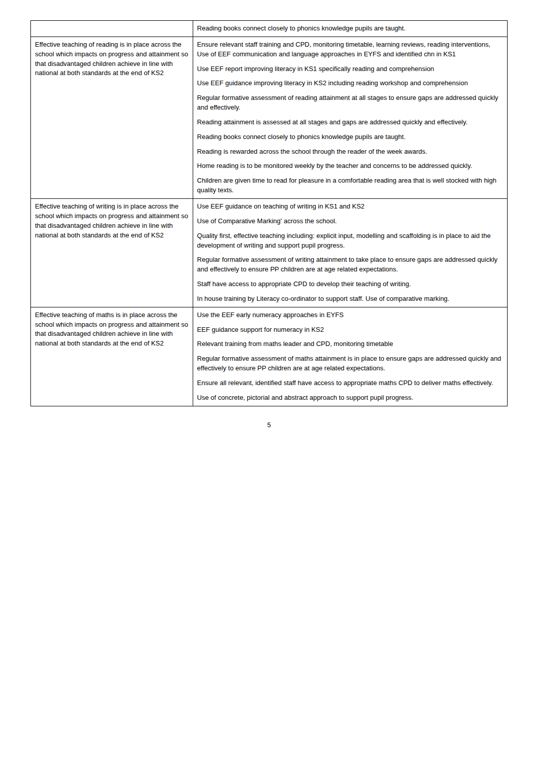| | Reading books connect closely to phonics knowledge pupils are taught. |
| Effective teaching of reading is in place across the school which impacts on progress and attainment so that disadvantaged children achieve in line with national at both standards at the end of KS2 | Ensure relevant staff training and CPD, monitoring timetable, learning reviews, reading interventions, Use of EEF communication and language approaches in EYFS and identified chn in KS1 Use EEF report improving literacy in KS1 specifically reading and comprehension Use EEF guidance improving literacy in KS2 including reading workshop and comprehension Regular formative assessment of reading attainment at all stages to ensure gaps are addressed quickly and effectively. Reading attainment is assessed at all stages and gaps are addressed quickly and effectively. Reading books connect closely to phonics knowledge pupils are taught. Reading is rewarded across the school through the reader of the week awards. Home reading is to be monitored weekly by the teacher and concerns to be addressed quickly. Children are given time to read for pleasure in a comfortable reading area that is well stocked with high quality texts. |
| Effective teaching of writing is in place across the school which impacts on progress and attainment so that disadvantaged children achieve in line with national at both standards at the end of KS2 | Use EEF guidance on teaching of writing in KS1 and KS2 Use of Comparative Marking' across the school. Quality first, effective teaching including: explicit input, modelling and scaffolding is in place to aid the development of writing and support pupil progress. Regular formative assessment of writing attainment to take place to ensure gaps are addressed quickly and effectively to ensure PP children are at age related expectations. Staff have access to appropriate CPD to develop their teaching of writing. In house training by Literacy co-ordinator to support staff. Use of comparative marking. |
| Effective teaching of maths is in place across the school which impacts on progress and attainment so that disadvantaged children achieve in line with national at both standards at the end of KS2 | Use the EEF early numeracy approaches in EYFS EEF guidance support for numeracy in KS2 Relevant training from maths leader and CPD, monitoring timetable Regular formative assessment of maths attainment is in place to ensure gaps are addressed quickly and effectively to ensure PP children are at age related expectations. Ensure all relevant, identified staff have access to appropriate maths CPD to deliver maths effectively. Use of concrete, pictorial and abstract approach to support pupil progress. |
5